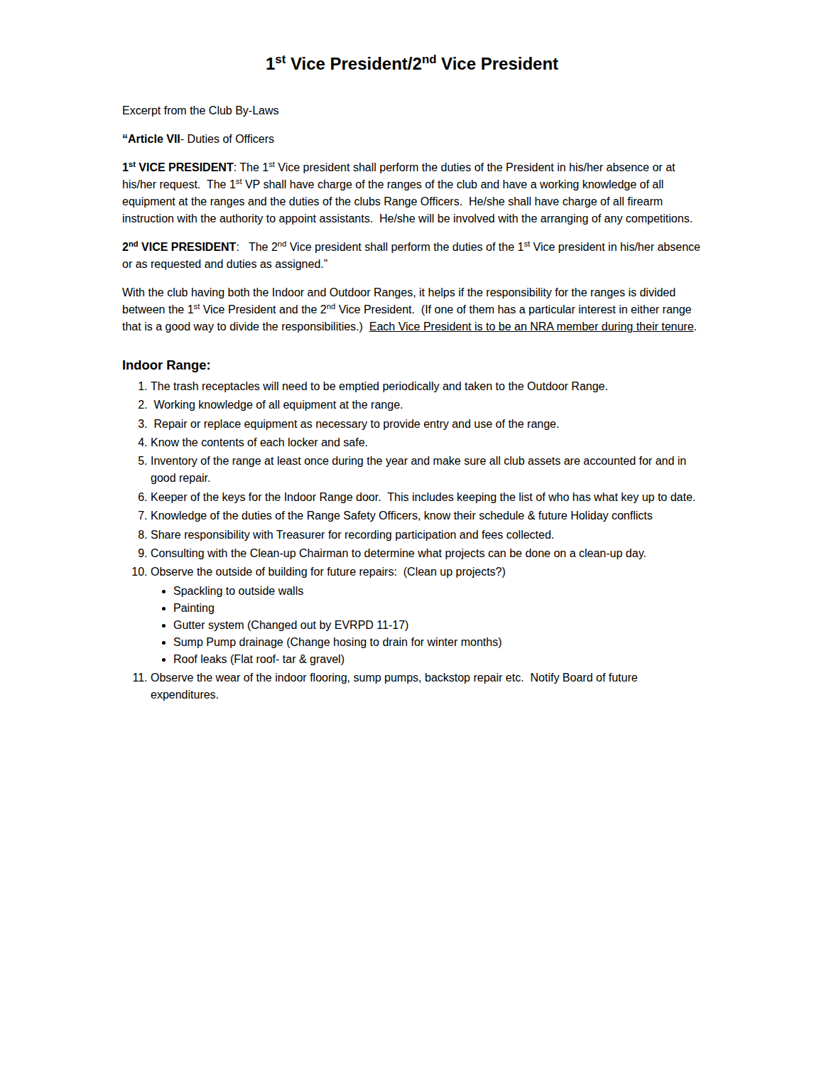1st Vice President/2nd Vice President
Excerpt from the Club By-Laws
“Article VII- Duties of Officers
1st VICE PRESIDENT: The 1st Vice president shall perform the duties of the President in his/her absence or at his/her request. The 1st VP shall have charge of the ranges of the club and have a working knowledge of all equipment at the ranges and the duties of the clubs Range Officers. He/she shall have charge of all firearm instruction with the authority to appoint assistants. He/she will be involved with the arranging of any competitions.
2nd VICE PRESIDENT: The 2nd Vice president shall perform the duties of the 1st Vice president in his/her absence or as requested and duties as assigned.”
With the club having both the Indoor and Outdoor Ranges, it helps if the responsibility for the ranges is divided between the 1st Vice President and the 2nd Vice President. (If one of them has a particular interest in either range that is a good way to divide the responsibilities.) Each Vice President is to be an NRA member during their tenure.
Indoor Range:
The trash receptacles will need to be emptied periodically and taken to the Outdoor Range.
Working knowledge of all equipment at the range.
Repair or replace equipment as necessary to provide entry and use of the range.
Know the contents of each locker and safe.
Inventory of the range at least once during the year and make sure all club assets are accounted for and in good repair.
Keeper of the keys for the Indoor Range door. This includes keeping the list of who has what key up to date.
Knowledge of the duties of the Range Safety Officers, know their schedule & future Holiday conflicts
Share responsibility with Treasurer for recording participation and fees collected.
Consulting with the Clean-up Chairman to determine what projects can be done on a clean-up day.
Observe the outside of building for future repairs: (Clean up projects?)
Spackling to outside walls
Painting
Gutter system (Changed out by EVRPD 11-17)
Sump Pump drainage (Change hosing to drain for winter months)
Roof leaks (Flat roof- tar & gravel)
Observe the wear of the indoor flooring, sump pumps, backstop repair etc. Notify Board of future expenditures.